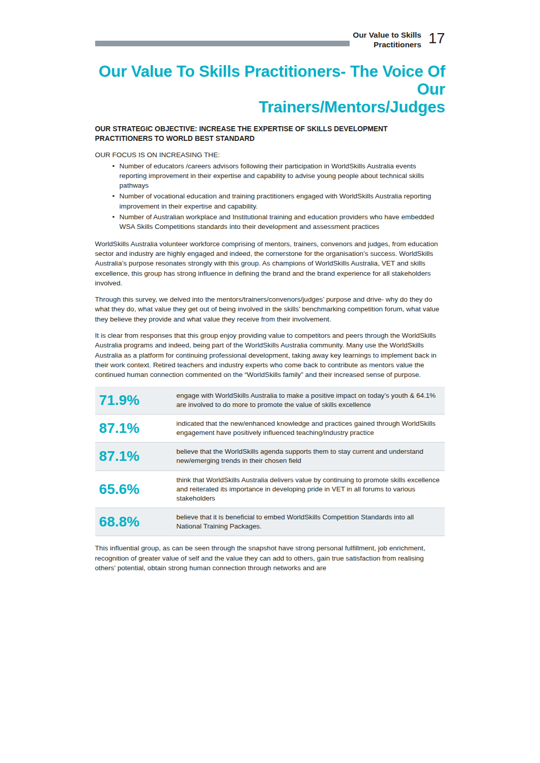Our Value to Skills
Practitioners
17
Our Value To Skills Practitioners- The Voice Of Our
Trainers/Mentors/Judges
Our strategic objective: Increase the expertise of skills development practitioners to world best standard
Our focus is on increasing the:
Number of educators /careers advisors following their participation in WorldSkills Australia events reporting improvement in their expertise and capability to advise young people about technical skills pathways
Number of vocational education and training practitioners engaged with WorldSkills Australia reporting improvement in their expertise and capability.
Number of Australian workplace and Institutional training and education providers who have embedded WSA Skills Competitions standards into their development and assessment practices
WorldSkills Australia volunteer workforce comprising of mentors, trainers, convenors and judges, from education sector and industry are highly engaged and indeed, the cornerstone for the organisation’s success. WorldSkills Australia’s purpose resonates strongly with this group. As champions of WorldSkills Australia, VET and skills excellence, this group has strong influence in defining the brand and the brand experience for all stakeholders involved.
Through this survey, we delved into the mentors/trainers/convenors/judges’ purpose and drive- why do they do what they do, what value they get out of being involved in the skills’ benchmarking competition forum, what value they believe they provide and what value they receive from their involvement.
It is clear from responses that this group enjoy providing value to competitors and peers through the WorldSkills Australia programs and indeed, being part of the WorldSkills Australia community. Many use the WorldSkills Australia as a platform for continuing professional development, taking away key learnings to implement back in their work context. Retired teachers and industry experts who come back to contribute as mentors value the continued human connection commented on the “WorldSkills family” and their increased sense of purpose.
| 71.9% | engage with WorldSkills Australia to make a positive impact on today’s youth & 64.1% are involved to do more to promote the value of skills excellence |
| 87.1% | indicated that the new/enhanced knowledge and practices gained through WorldSkills engagement have positively influenced teaching/industry practice |
| 87.1% | believe that the WorldSkills agenda supports them to stay current and understand new/emerging trends in their chosen field |
| 65.6% | think that WorldSkills Australia delivers value by continuing to promote skills excellence and reiterated its importance in developing pride in VET in all forums to various stakeholders |
| 68.8% | believe that it is beneficial to embed WorldSkills Competition Standards into all National Training Packages. |
This influential group, as can be seen through the snapshot have strong personal fulfillment, job enrichment, recognition of greater value of self and the value they can add to others, gain true satisfaction from realising others’ potential, obtain strong human connection through networks and are